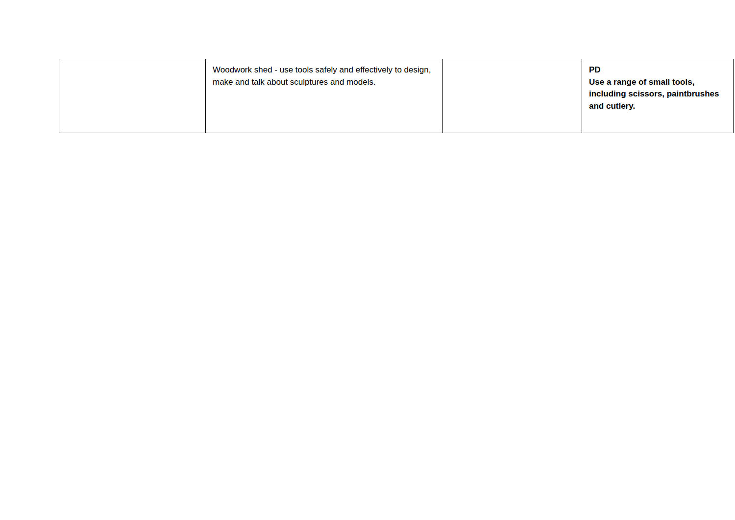| | Woodwork shed - use tools safely and effectively to design, make and talk about sculptures and models. | | PD Use a range of small tools, including scissors, paintbrushes and cutlery. |